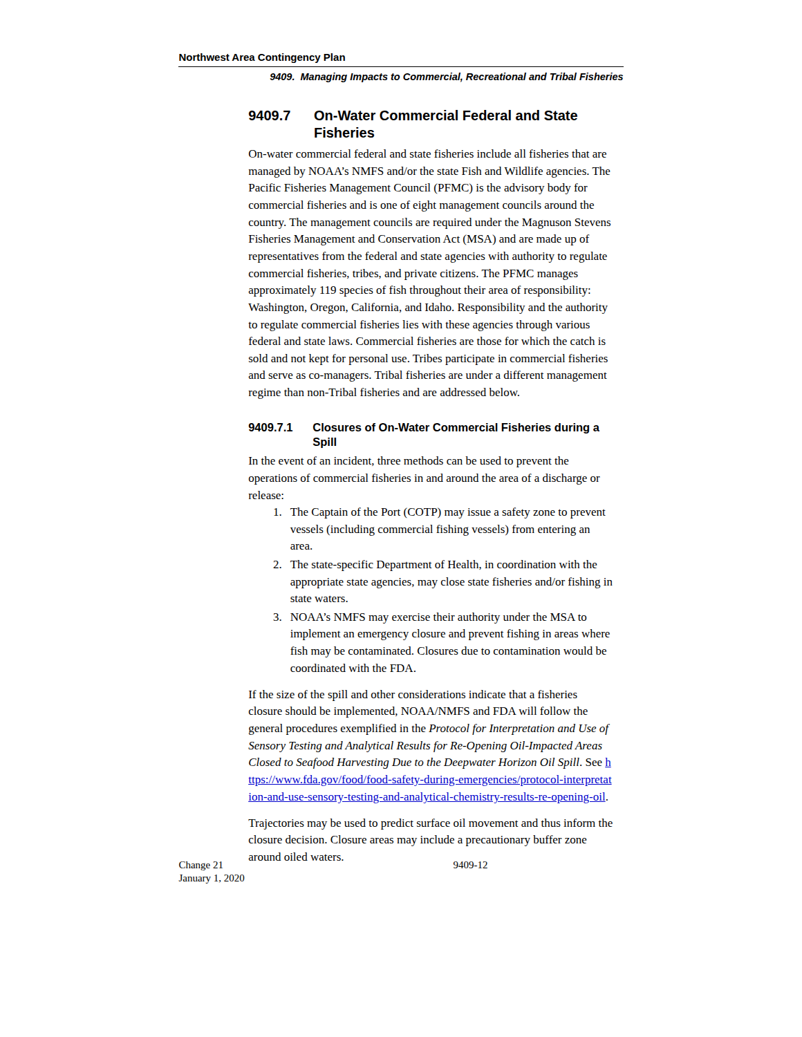Northwest Area Contingency Plan
9409. Managing Impacts to Commercial, Recreational and Tribal Fisheries
9409.7 On-Water Commercial Federal and State Fisheries
On-water commercial federal and state fisheries include all fisheries that are managed by NOAA’s NMFS and/or the state Fish and Wildlife agencies. The Pacific Fisheries Management Council (PFMC) is the advisory body for commercial fisheries and is one of eight management councils around the country. The management councils are required under the Magnuson Stevens Fisheries Management and Conservation Act (MSA) and are made up of representatives from the federal and state agencies with authority to regulate commercial fisheries, tribes, and private citizens. The PFMC manages approximately 119 species of fish throughout their area of responsibility: Washington, Oregon, California, and Idaho. Responsibility and the authority to regulate commercial fisheries lies with these agencies through various federal and state laws. Commercial fisheries are those for which the catch is sold and not kept for personal use. Tribes participate in commercial fisheries and serve as co-managers. Tribal fisheries are under a different management regime than non-Tribal fisheries and are addressed below.
9409.7.1 Closures of On-Water Commercial Fisheries during a Spill
In the event of an incident, three methods can be used to prevent the operations of commercial fisheries in and around the area of a discharge or release:
The Captain of the Port (COTP) may issue a safety zone to prevent vessels (including commercial fishing vessels) from entering an area.
The state-specific Department of Health, in coordination with the appropriate state agencies, may close state fisheries and/or fishing in state waters.
NOAA’s NMFS may exercise their authority under the MSA to implement an emergency closure and prevent fishing in areas where fish may be contaminated. Closures due to contamination would be coordinated with the FDA.
If the size of the spill and other considerations indicate that a fisheries closure should be implemented, NOAA/NMFS and FDA will follow the general procedures exemplified in the Protocol for Interpretation and Use of Sensory Testing and Analytical Results for Re-Opening Oil-Impacted Areas Closed to Seafood Harvesting Due to the Deepwater Horizon Oil Spill. See https://www.fda.gov/food/food-safety-during-emergencies/protocol-interpretation-and-use-sensory-testing-and-analytical-chemistry-results-re-opening-oil.
Trajectories may be used to predict surface oil movement and thus inform the closure decision. Closure areas may include a precautionary buffer zone around oiled waters.
Change 21
January 1, 2020
9409-12